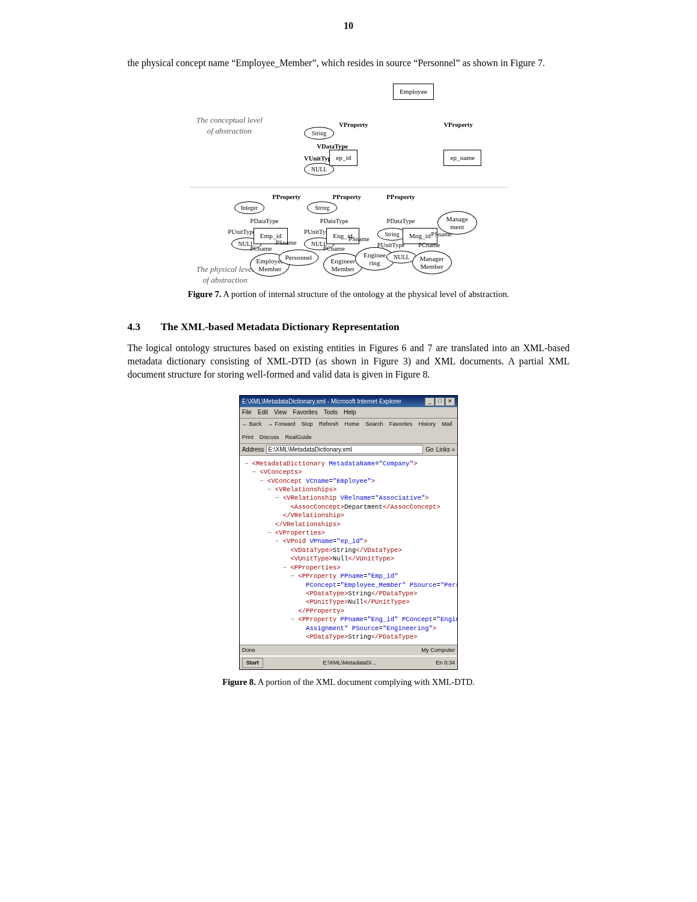10
the physical concept name “Employee_Member”, which resides in source “Personnel” as shown in Figure 7.
The conceptual level
of abstraction
Employee
VProperty VProperty
String
VDataType VUnitType
NULL
ep_id
ep_name
The physical level
of abstraction PProperty PProperty PProperty
Integer
PDataType PUnitType
NULL
Emp_id
PCname PSname
Employee
Member
Personnel
String
PDataType PUnitType
NULL
Eng_id
PCname PSname
Engineer
Member
Enginee
ring
String
PDataType PUnitType
NULL
Mng_id
PCname PSname
Manager
Member
Manage
ment
Figure 7. A portion of internal structure of the ontology at the physical level of abstraction.
4.3 The XML-based Metadata Dictionary Representation
The logical ontology structures based on existing entities in Figures 6 and 7 are translated into an XML-based metadata dictionary consisting of XML-DTD (as shown in Figure 3) and XML documents. A partial XML document structure for storing well-formed and valid data is given in Figure 8.
E:\XML\MetadataDictionary.xml - Microsoft Internet Explorer _□✕
File Edit View Favorites Tools Help
← Back→ Forward Stop Refresh Home Search Favorites History Mail Print Discuss RealGuide
Address Go Links »
− <MetadataDictionary MetadataName="Company">
− <VConcepts>
− <VConcept VCname="Employee">
− <VRelationships>
− <VRelationship VRelname="Associative">
<AssocConcept>Department</AssocConcept>
</VRelationship>
</VRelationships>
− <VProperties>
− <VPoid VPname="ep_id">
<VDataType>String</VDataType>
<VUnitType>Null</VUnitType>
− <PProperties>
− <PProperty PPname="Emp_id"
PConcept="Employee_Member" PSource="Personnel">
<PDataType>String</PDataType>
<PUnitType>Null</PUnitType>
</PProperty>
− <PProperty PPname="Eng_id" PConcept="Engineer_Member
Assignment" PSource="Engineering">
<PDataType>String</PDataType>
Done My Computer
Start E:\XML\MetadataDi... En 0:34
Figure 8. A portion of the XML document complying with XML-DTD.